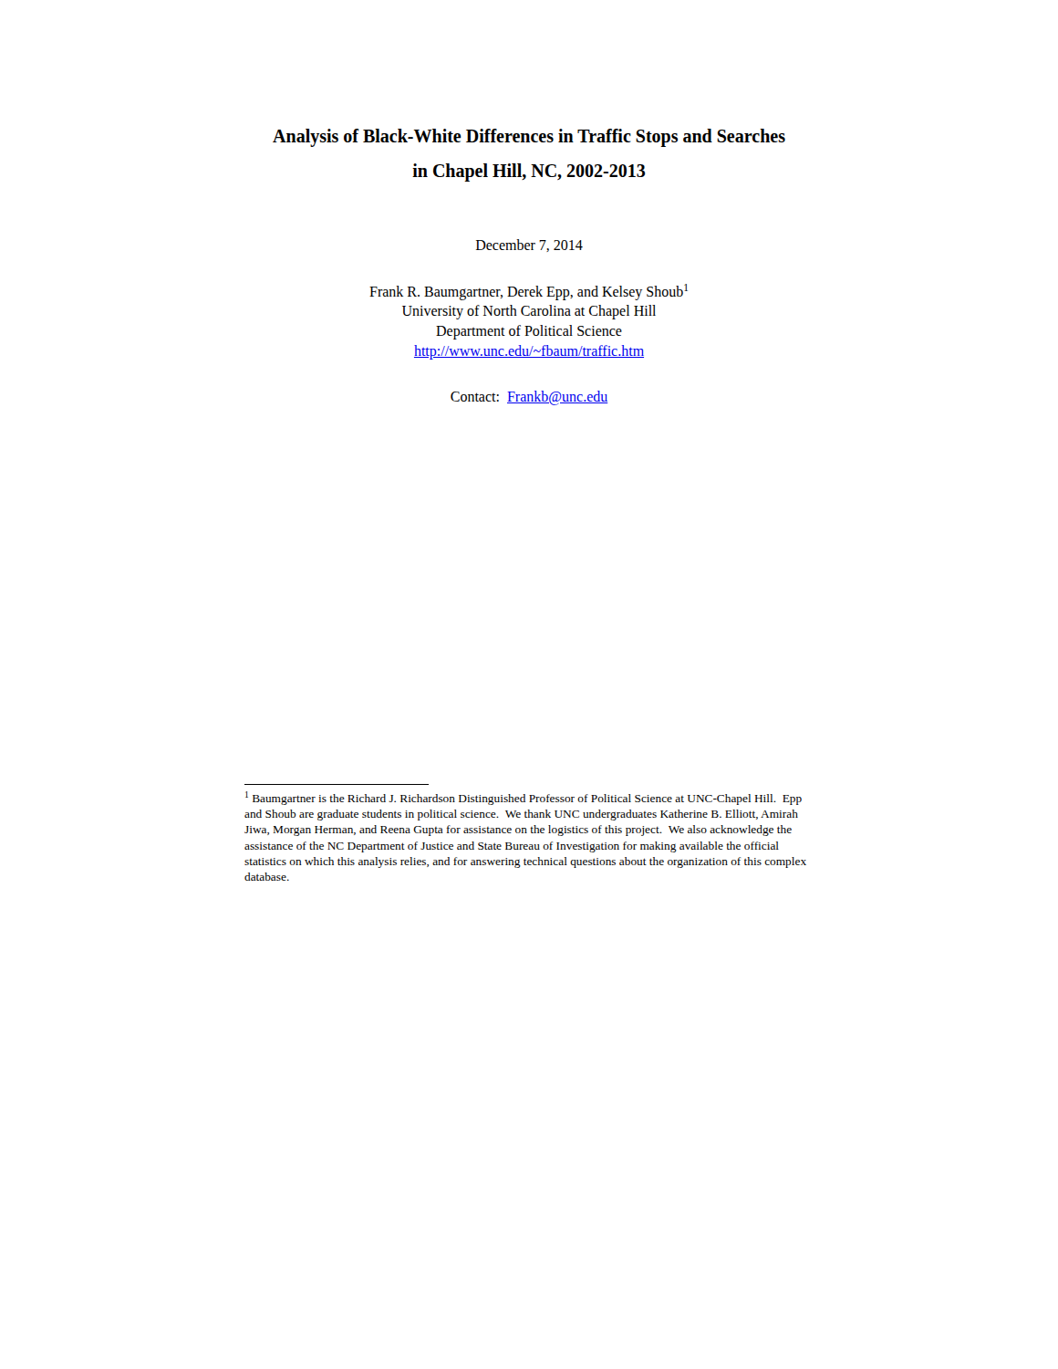Analysis of Black-White Differences in Traffic Stops and Searches
in Chapel Hill, NC, 2002-2013
December 7, 2014
Frank R. Baumgartner, Derek Epp, and Kelsey Shoub1
University of North Carolina at Chapel Hill
Department of Political Science
http://www.unc.edu/~fbaum/traffic.htm
Contact: Frankb@unc.edu
1 Baumgartner is the Richard J. Richardson Distinguished Professor of Political Science at UNC-Chapel Hill. Epp and Shoub are graduate students in political science. We thank UNC undergraduates Katherine B. Elliott, Amirah Jiwa, Morgan Herman, and Reena Gupta for assistance on the logistics of this project. We also acknowledge the assistance of the NC Department of Justice and State Bureau of Investigation for making available the official statistics on which this analysis relies, and for answering technical questions about the organization of this complex database.